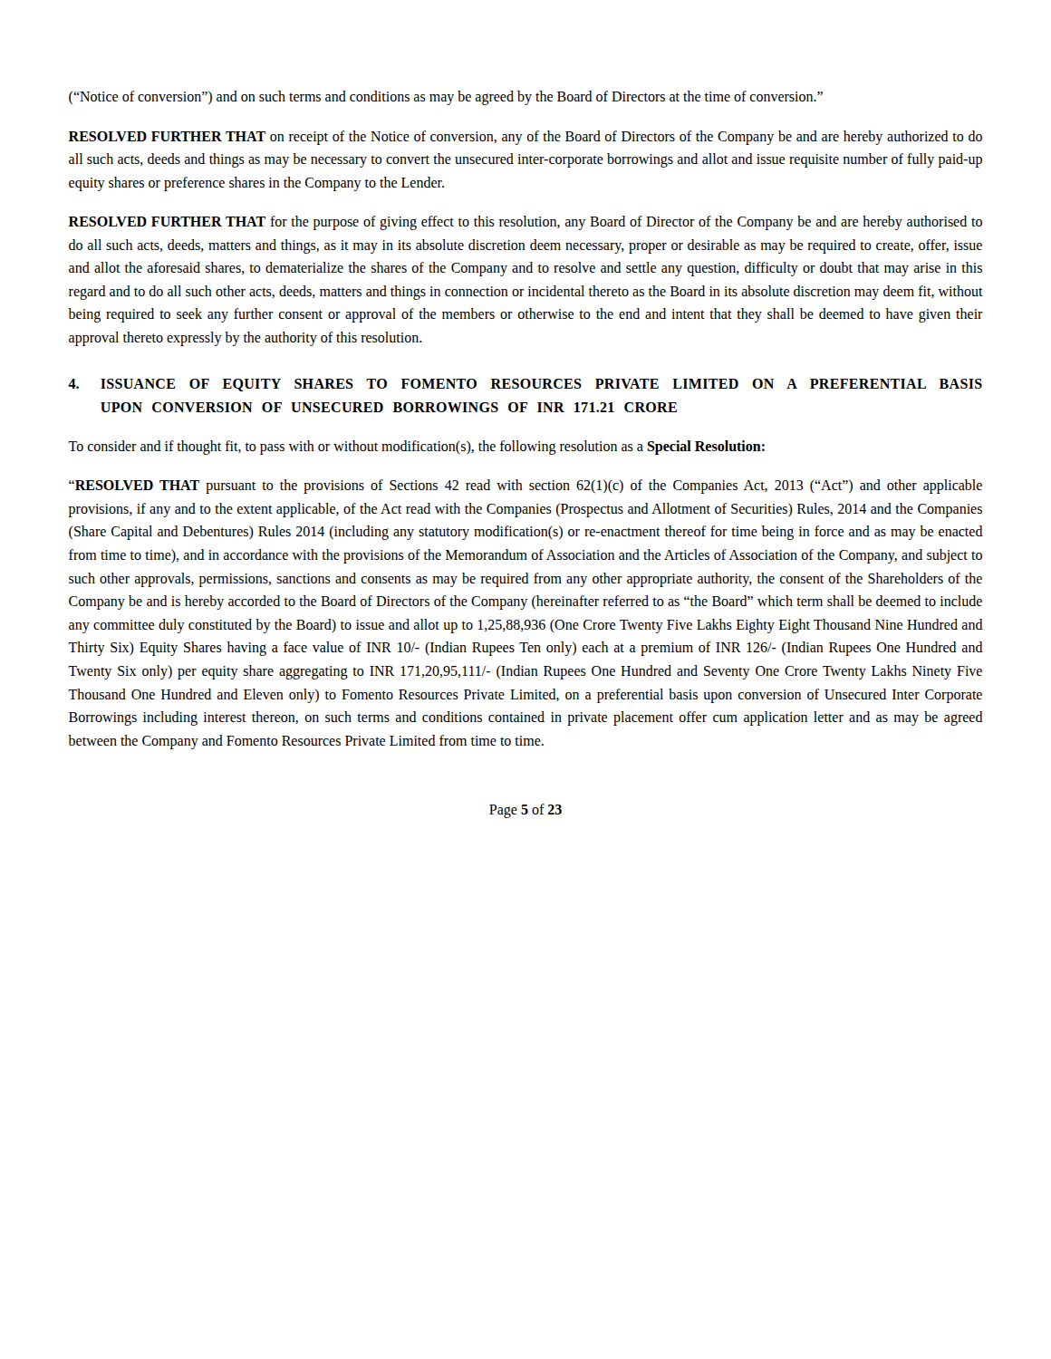(“Notice of conversion”) and on such terms and conditions as may be agreed by the Board of Directors at the time of conversion.”
RESOLVED FURTHER THAT on receipt of the Notice of conversion, any of the Board of Directors of the Company be and are hereby authorized to do all such acts, deeds and things as may be necessary to convert the unsecured inter-corporate borrowings and allot and issue requisite number of fully paid-up equity shares or preference shares in the Company to the Lender.
RESOLVED FURTHER THAT for the purpose of giving effect to this resolution, any Board of Director of the Company be and are hereby authorised to do all such acts, deeds, matters and things, as it may in its absolute discretion deem necessary, proper or desirable as may be required to create, offer, issue and allot the aforesaid shares, to dematerialize the shares of the Company and to resolve and settle any question, difficulty or doubt that may arise in this regard and to do all such other acts, deeds, matters and things in connection or incidental thereto as the Board in its absolute discretion may deem fit, without being required to seek any further consent or approval of the members or otherwise to the end and intent that they shall be deemed to have given their approval thereto expressly by the authority of this resolution.
4. ISSUANCE OF EQUITY SHARES TO FOMENTO RESOURCES PRIVATE LIMITED ON A PREFERENTIAL BASIS UPON CONVERSION OF UNSECURED BORROWINGS OF INR 171.21 CRORE
To consider and if thought fit, to pass with or without modification(s), the following resolution as a Special Resolution:
“RESOLVED THAT pursuant to the provisions of Sections 42 read with section 62(1)(c) of the Companies Act, 2013 (“Act”) and other applicable provisions, if any and to the extent applicable, of the Act read with the Companies (Prospectus and Allotment of Securities) Rules, 2014 and the Companies (Share Capital and Debentures) Rules 2014 (including any statutory modification(s) or re-enactment thereof for time being in force and as may be enacted from time to time), and in accordance with the provisions of the Memorandum of Association and the Articles of Association of the Company, and subject to such other approvals, permissions, sanctions and consents as may be required from any other appropriate authority, the consent of the Shareholders of the Company be and is hereby accorded to the Board of Directors of the Company (hereinafter referred to as “the Board” which term shall be deemed to include any committee duly constituted by the Board) to issue and allot up to 1,25,88,936 (One Crore Twenty Five Lakhs Eighty Eight Thousand Nine Hundred and Thirty Six) Equity Shares having a face value of INR 10/- (Indian Rupees Ten only) each at a premium of INR 126/- (Indian Rupees One Hundred and Twenty Six only) per equity share aggregating to INR 171,20,95,111/- (Indian Rupees One Hundred and Seventy One Crore Twenty Lakhs Ninety Five Thousand One Hundred and Eleven only) to Fomento Resources Private Limited, on a preferential basis upon conversion of Unsecured Inter Corporate Borrowings including interest thereon, on such terms and conditions contained in private placement offer cum application letter and as may be agreed between the Company and Fomento Resources Private Limited from time to time.
Page 5 of 23